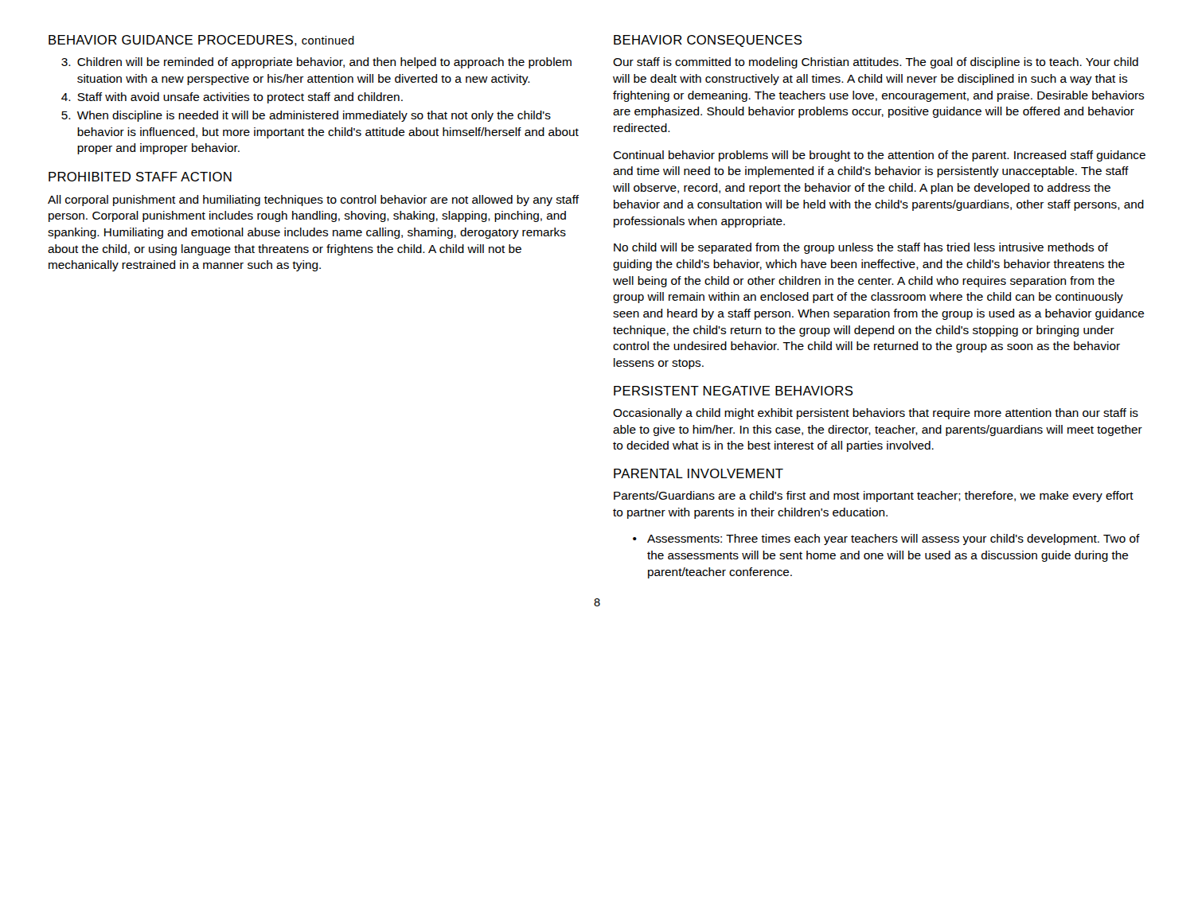BEHAVIOR GUIDANCE PROCEDURES, continued
Children will be reminded of appropriate behavior, and then helped to approach the problem situation with a new perspective or his/her attention will be diverted to a new activity.
Staff with avoid unsafe activities to protect staff and children.
When discipline is needed it will be administered immediately so that not only the child's behavior is influenced, but more important the child's attitude about himself/herself and about proper and improper behavior.
PROHIBITED STAFF ACTION
All corporal punishment and humiliating techniques to control behavior are not allowed by any staff person. Corporal punishment includes rough handling, shoving, shaking, slapping, pinching, and spanking. Humiliating and emotional abuse includes name calling, shaming, derogatory remarks about the child, or using language that threatens or frightens the child. A child will not be mechanically restrained in a manner such as tying.
BEHAVIOR CONSEQUENCES
Our staff is committed to modeling Christian attitudes. The goal of discipline is to teach. Your child will be dealt with constructively at all times. A child will never be disciplined in such a way that is frightening or demeaning. The teachers use love, encouragement, and praise. Desirable behaviors are emphasized. Should behavior problems occur, positive guidance will be offered and behavior redirected.
Continual behavior problems will be brought to the attention of the parent. Increased staff guidance and time will need to be implemented if a child's behavior is persistently unacceptable. The staff will observe, record, and report the behavior of the child. A plan be developed to address the behavior and a consultation will be held with the child's parents/guardians, other staff persons, and professionals when appropriate.
No child will be separated from the group unless the staff has tried less intrusive methods of guiding the child's behavior, which have been ineffective, and the child's behavior threatens the well being of the child or other children in the center. A child who requires separation from the group will remain within an enclosed part of the classroom where the child can be continuously seen and heard by a staff person. When separation from the group is used as a behavior guidance technique, the child's return to the group will depend on the child's stopping or bringing under control the undesired behavior. The child will be returned to the group as soon as the behavior lessens or stops.
PERSISTENT NEGATIVE BEHAVIORS
Occasionally a child might exhibit persistent behaviors that require more attention than our staff is able to give to him/her. In this case, the director, teacher, and parents/guardians will meet together to decided what is in the best interest of all parties involved.
PARENTAL INVOLVEMENT
Parents/Guardians are a child's first and most important teacher; therefore, we make every effort to partner with parents in their children's education.
Assessments: Three times each year teachers will assess your child's development. Two of the assessments will be sent home and one will be used as a discussion guide during the parent/teacher conference.
8